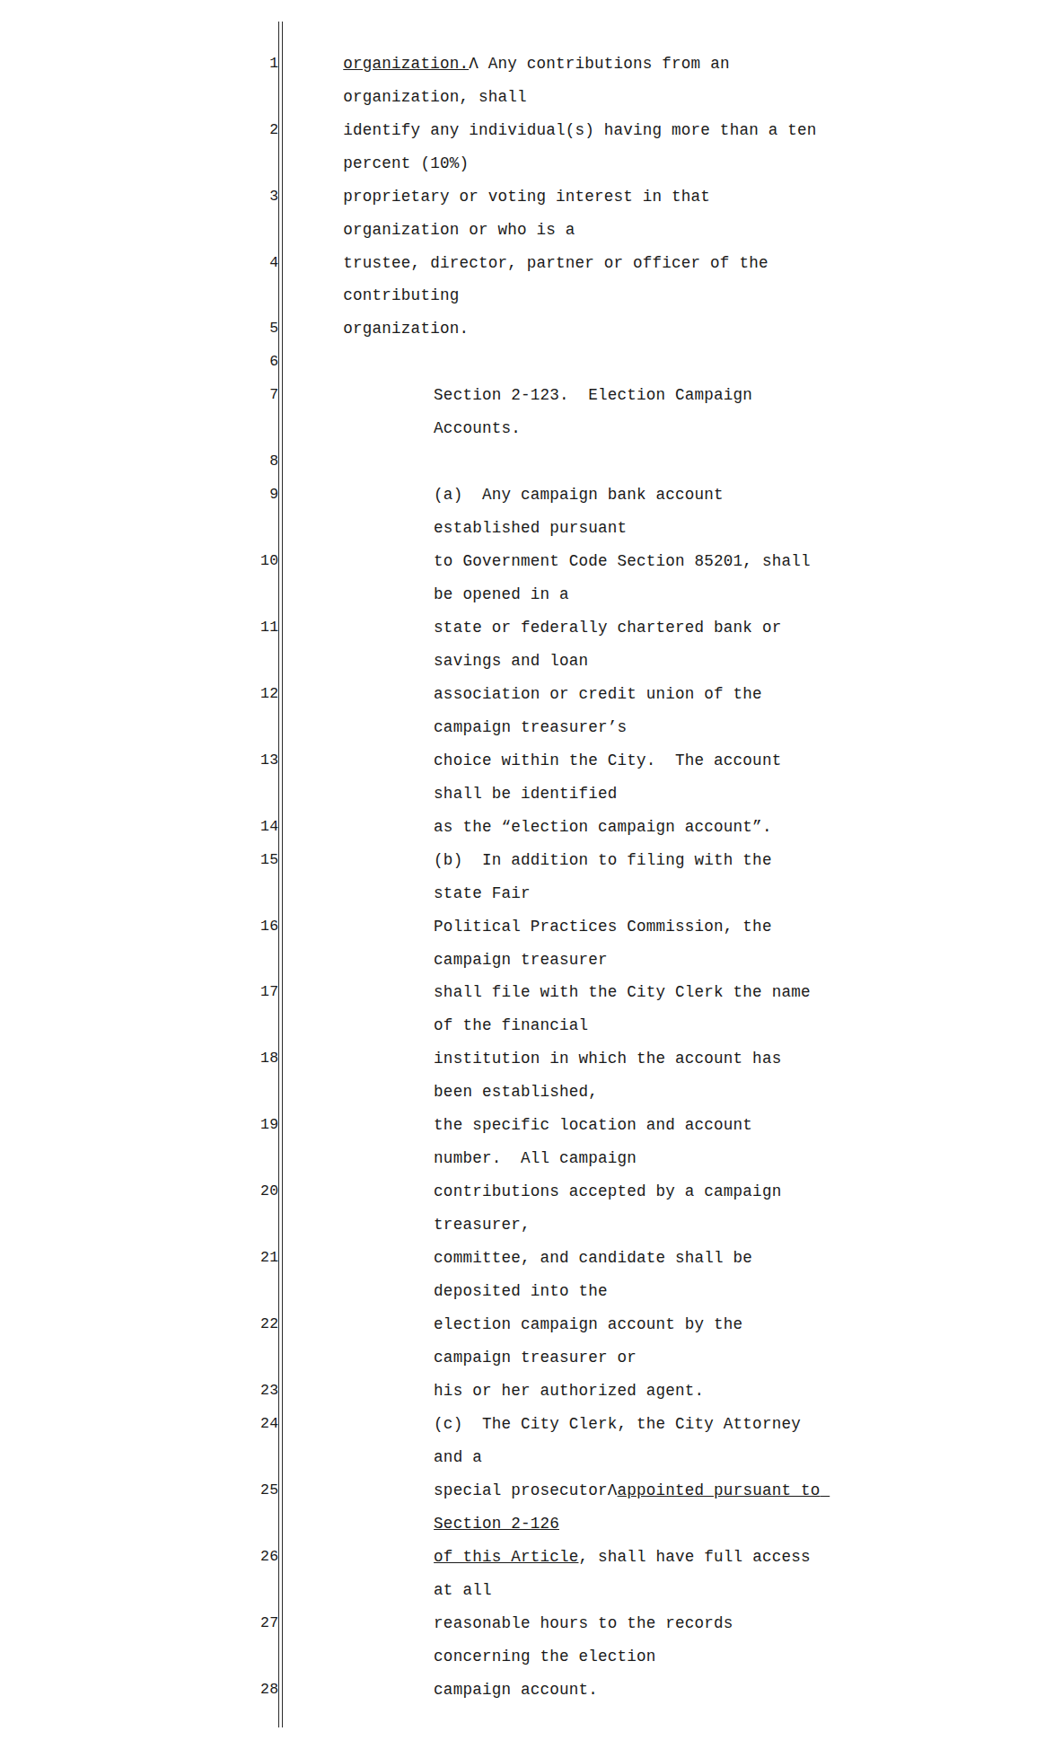organization. Λ Any contributions from an organization, shall
identify any individual(s) having more than a ten percent (10%)
proprietary or voting interest in that organization or who is a
trustee, director, partner or officer of the contributing
organization.
Section 2-123. Election Campaign Accounts.
(a) Any campaign bank account established pursuant
to Government Code Section 85201, shall be opened in a
state or federally chartered bank or savings and loan
association or credit union of the campaign treasurer’s
choice within the City. The account shall be identified
as the “election campaign account”.
(b) In addition to filing with the state Fair
Political Practices Commission, the campaign treasurer
shall file with the City Clerk the name of the financial
institution in which the account has been established,
the specific location and account number. All campaign
contributions accepted by a campaign treasurer,
committee, and candidate shall be deposited into the
election campaign account by the campaign treasurer or
his or her authorized agent.
(c) The City Clerk, the City Attorney and a
special prosecutorΛappointed pursuant to Section 2-126
of this Article, shall have full access at all
reasonable hours to the records concerning the election
campaign account.